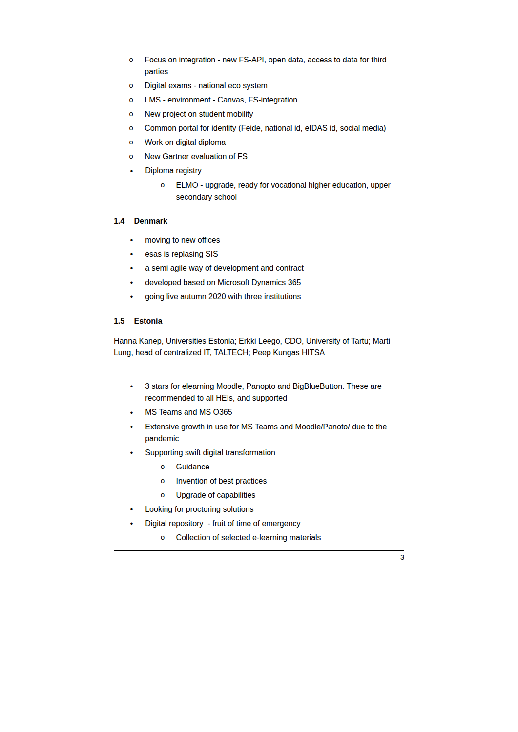Focus on integration - new FS-API, open data, access to data for third parties
Digital exams - national eco system
LMS - environment - Canvas, FS-integration
New project on student mobility
Common portal for identity (Feide, national id, eIDAS id, social media)
Work on digital diploma
New Gartner evaluation of FS
Diploma registry
ELMO - upgrade, ready for vocational higher education, upper secondary school
1.4 Denmark
moving to new offices
esas is replasing SIS
a semi agile way of development and contract
developed based on Microsoft Dynamics 365
going live autumn 2020 with three institutions
1.5 Estonia
Hanna Kanep, Universities Estonia; Erkki Leego, CDO, University of Tartu; Marti Lung, head of centralized IT, TALTECH; Peep Kungas HITSA
3 stars for elearning Moodle, Panopto and BigBlueButton. These are recommended to all HEIs, and supported
MS Teams and MS O365
Extensive growth in use for MS Teams and Moodle/Panoto/ due to the pandemic
Supporting swift digital transformation
Guidance
Invention of best practices
Upgrade of capabilities
Looking for proctoring solutions
Digital repository - fruit of time of emergency
Collection of selected e-learning materials
3